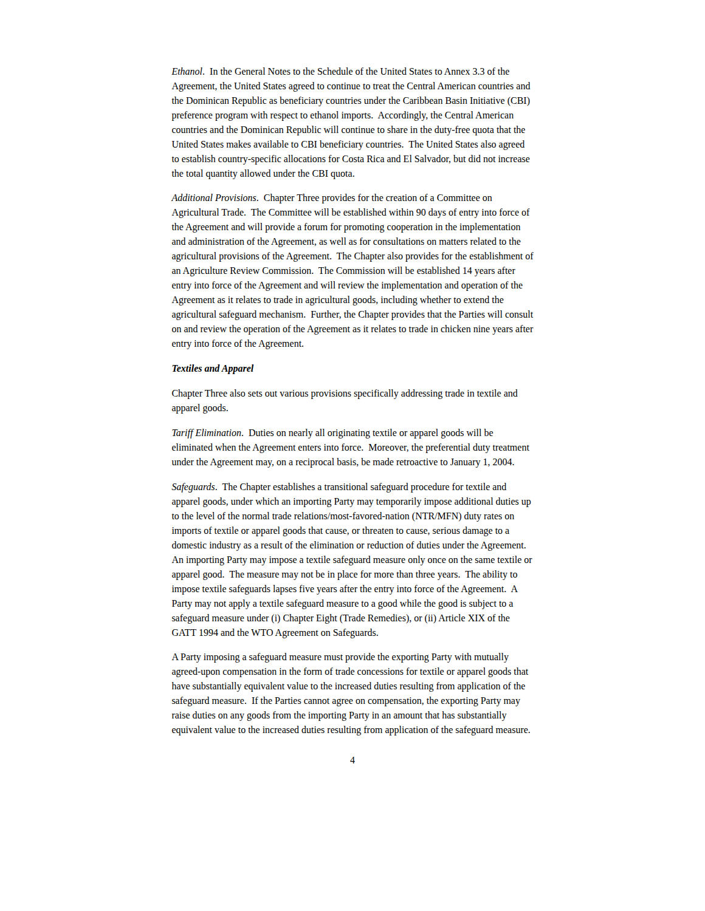Ethanol. In the General Notes to the Schedule of the United States to Annex 3.3 of the Agreement, the United States agreed to continue to treat the Central American countries and the Dominican Republic as beneficiary countries under the Caribbean Basin Initiative (CBI) preference program with respect to ethanol imports. Accordingly, the Central American countries and the Dominican Republic will continue to share in the duty-free quota that the United States makes available to CBI beneficiary countries. The United States also agreed to establish country-specific allocations for Costa Rica and El Salvador, but did not increase the total quantity allowed under the CBI quota.
Additional Provisions. Chapter Three provides for the creation of a Committee on Agricultural Trade. The Committee will be established within 90 days of entry into force of the Agreement and will provide a forum for promoting cooperation in the implementation and administration of the Agreement, as well as for consultations on matters related to the agricultural provisions of the Agreement. The Chapter also provides for the establishment of an Agriculture Review Commission. The Commission will be established 14 years after entry into force of the Agreement and will review the implementation and operation of the Agreement as it relates to trade in agricultural goods, including whether to extend the agricultural safeguard mechanism. Further, the Chapter provides that the Parties will consult on and review the operation of the Agreement as it relates to trade in chicken nine years after entry into force of the Agreement.
Textiles and Apparel
Chapter Three also sets out various provisions specifically addressing trade in textile and apparel goods.
Tariff Elimination. Duties on nearly all originating textile or apparel goods will be eliminated when the Agreement enters into force. Moreover, the preferential duty treatment under the Agreement may, on a reciprocal basis, be made retroactive to January 1, 2004.
Safeguards. The Chapter establishes a transitional safeguard procedure for textile and apparel goods, under which an importing Party may temporarily impose additional duties up to the level of the normal trade relations/most-favored-nation (NTR/MFN) duty rates on imports of textile or apparel goods that cause, or threaten to cause, serious damage to a domestic industry as a result of the elimination or reduction of duties under the Agreement. An importing Party may impose a textile safeguard measure only once on the same textile or apparel good. The measure may not be in place for more than three years. The ability to impose textile safeguards lapses five years after the entry into force of the Agreement. A Party may not apply a textile safeguard measure to a good while the good is subject to a safeguard measure under (i) Chapter Eight (Trade Remedies), or (ii) Article XIX of the GATT 1994 and the WTO Agreement on Safeguards.
A Party imposing a safeguard measure must provide the exporting Party with mutually agreed-upon compensation in the form of trade concessions for textile or apparel goods that have substantially equivalent value to the increased duties resulting from application of the safeguard measure. If the Parties cannot agree on compensation, the exporting Party may raise duties on any goods from the importing Party in an amount that has substantially equivalent value to the increased duties resulting from application of the safeguard measure.
4